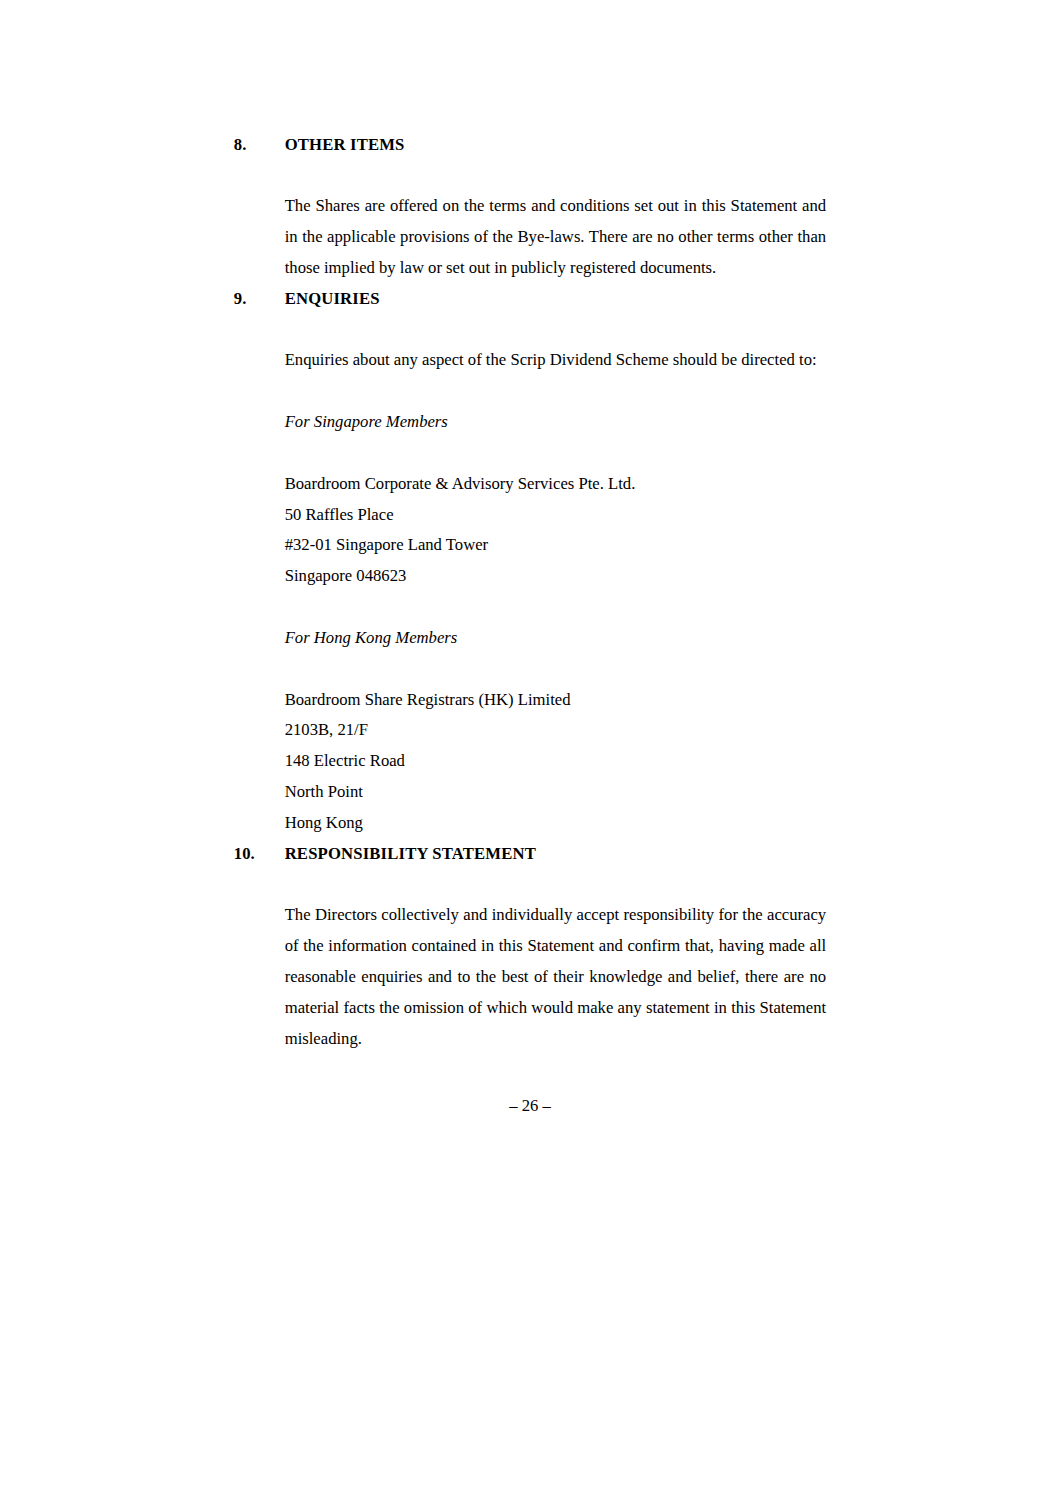8.
OTHER ITEMS
The Shares are offered on the terms and conditions set out in this Statement and in the applicable provisions of the Bye-laws. There are no other terms other than those implied by law or set out in publicly registered documents.
9.
ENQUIRIES
Enquiries about any aspect of the Scrip Dividend Scheme should be directed to:
For Singapore Members
Boardroom Corporate & Advisory Services Pte. Ltd.
50 Raffles Place
#32-01 Singapore Land Tower
Singapore 048623
For Hong Kong Members
Boardroom Share Registrars (HK) Limited
2103B, 21/F
148 Electric Road
North Point
Hong Kong
10.
RESPONSIBILITY STATEMENT
The Directors collectively and individually accept responsibility for the accuracy of the information contained in this Statement and confirm that, having made all reasonable enquiries and to the best of their knowledge and belief, there are no material facts the omission of which would make any statement in this Statement misleading.
– 26 –